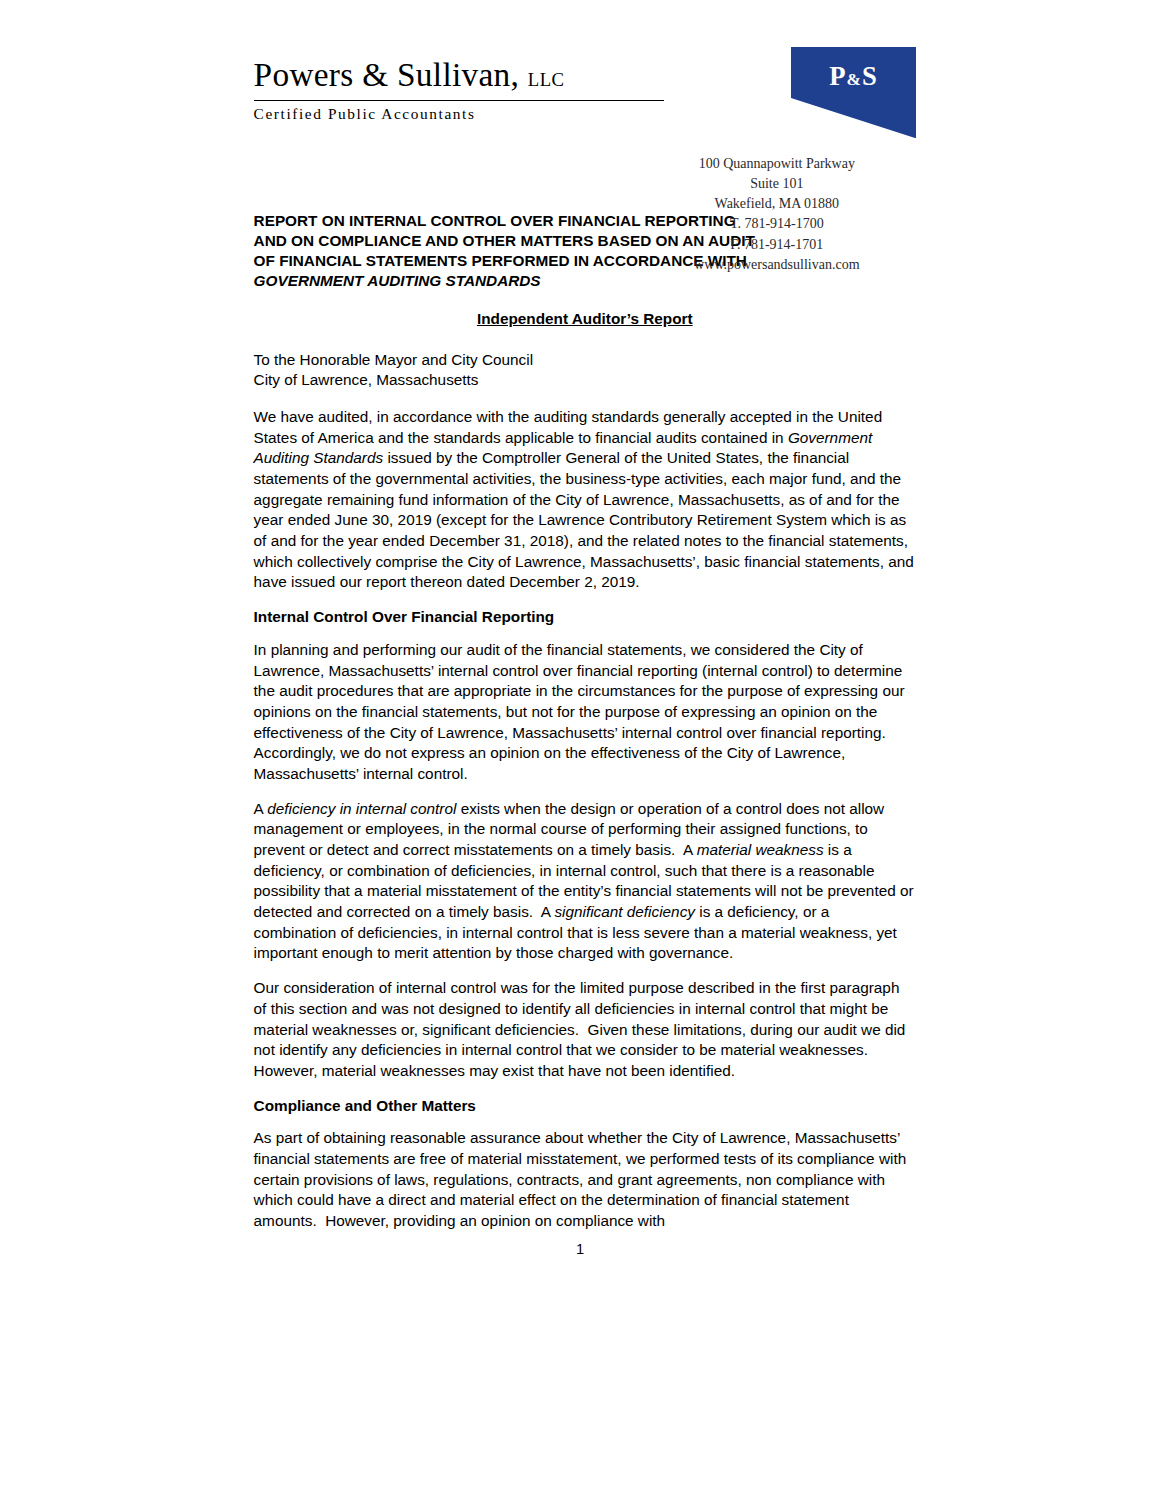P&S
Powers & Sullivan, LLC
Certified Public Accountants
100 Quannapowitt Parkway
Suite 101
Wakefield, MA 01880
T. 781-914-1700
F. 781-914-1701
www.powersandsullivan.com
Report on Internal Control Over Financial Reporting
and on Compliance and Other Matters Based on an Audit
of Financial Statements Performed in Accordance with
Government Auditing Standards
Independent Auditor’s Report
To the Honorable Mayor and City Council
City of Lawrence, Massachusetts
We have audited, in accordance with the auditing standards generally accepted in the United States of America and the standards applicable to financial audits contained in Government Auditing Standards issued by the Comptroller General of the United States, the financial statements of the governmental activities, the business-type activities, each major fund, and the aggregate remaining fund information of the City of Lawrence, Massachusetts, as of and for the year ended June 30, 2019 (except for the Lawrence Contributory Retirement System which is as of and for the year ended December 31, 2018), and the related notes to the financial statements, which collectively comprise the City of Lawrence, Massachusetts’, basic financial statements, and have issued our report thereon dated December 2, 2019.
Internal Control Over Financial Reporting
In planning and performing our audit of the financial statements, we considered the City of Lawrence, Massachusetts’ internal control over financial reporting (internal control) to determine the audit procedures that are appropriate in the circumstances for the purpose of expressing our opinions on the financial statements, but not for the purpose of expressing an opinion on the effectiveness of the City of Lawrence, Massachusetts’ internal control over financial reporting. Accordingly, we do not express an opinion on the effectiveness of the City of Lawrence, Massachusetts’ internal control.
A deficiency in internal control exists when the design or operation of a control does not allow management or employees, in the normal course of performing their assigned functions, to prevent or detect and correct misstatements on a timely basis. A material weakness is a deficiency, or combination of deficiencies, in internal control, such that there is a reasonable possibility that a material misstatement of the entity’s financial statements will not be prevented or detected and corrected on a timely basis. A significant deficiency is a deficiency, or a combination of deficiencies, in internal control that is less severe than a material weakness, yet important enough to merit attention by those charged with governance.
Our consideration of internal control was for the limited purpose described in the first paragraph of this section and was not designed to identify all deficiencies in internal control that might be material weaknesses or, significant deficiencies. Given these limitations, during our audit we did not identify any deficiencies in internal control that we consider to be material weaknesses. However, material weaknesses may exist that have not been identified.
Compliance and Other Matters
As part of obtaining reasonable assurance about whether the City of Lawrence, Massachusetts’ financial statements are free of material misstatement, we performed tests of its compliance with certain provisions of laws, regulations, contracts, and grant agreements, non compliance with which could have a direct and material effect on the determination of financial statement amounts. However, providing an opinion on compliance with
1